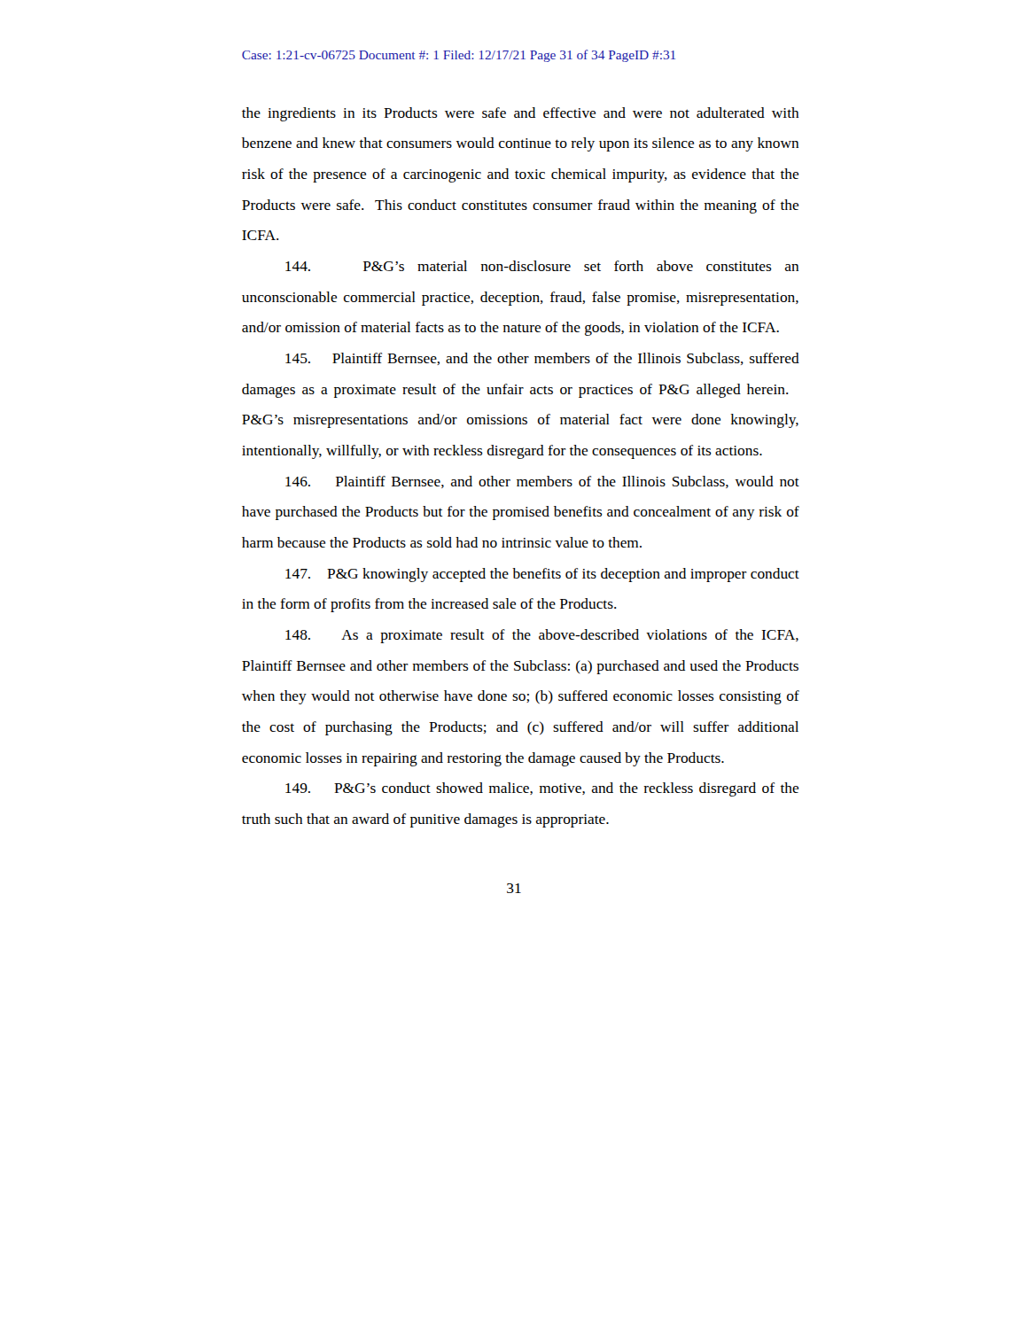Case: 1:21-cv-06725 Document #: 1 Filed: 12/17/21 Page 31 of 34 PageID #:31
the ingredients in its Products were safe and effective and were not adulterated with benzene and knew that consumers would continue to rely upon its silence as to any known risk of the presence of a carcinogenic and toxic chemical impurity, as evidence that the Products were safe. This conduct constitutes consumer fraud within the meaning of the ICFA.
144. P&G’s material non-disclosure set forth above constitutes an unconscionable commercial practice, deception, fraud, false promise, misrepresentation, and/or omission of material facts as to the nature of the goods, in violation of the ICFA.
145. Plaintiff Bernsee, and the other members of the Illinois Subclass, suffered damages as a proximate result of the unfair acts or practices of P&G alleged herein. P&G’s misrepresentations and/or omissions of material fact were done knowingly, intentionally, willfully, or with reckless disregard for the consequences of its actions.
146. Plaintiff Bernsee, and other members of the Illinois Subclass, would not have purchased the Products but for the promised benefits and concealment of any risk of harm because the Products as sold had no intrinsic value to them.
147. P&G knowingly accepted the benefits of its deception and improper conduct in the form of profits from the increased sale of the Products.
148. As a proximate result of the above-described violations of the ICFA, Plaintiff Bernsee and other members of the Subclass: (a) purchased and used the Products when they would not otherwise have done so; (b) suffered economic losses consisting of the cost of purchasing the Products; and (c) suffered and/or will suffer additional economic losses in repairing and restoring the damage caused by the Products.
149. P&G’s conduct showed malice, motive, and the reckless disregard of the truth such that an award of punitive damages is appropriate.
31